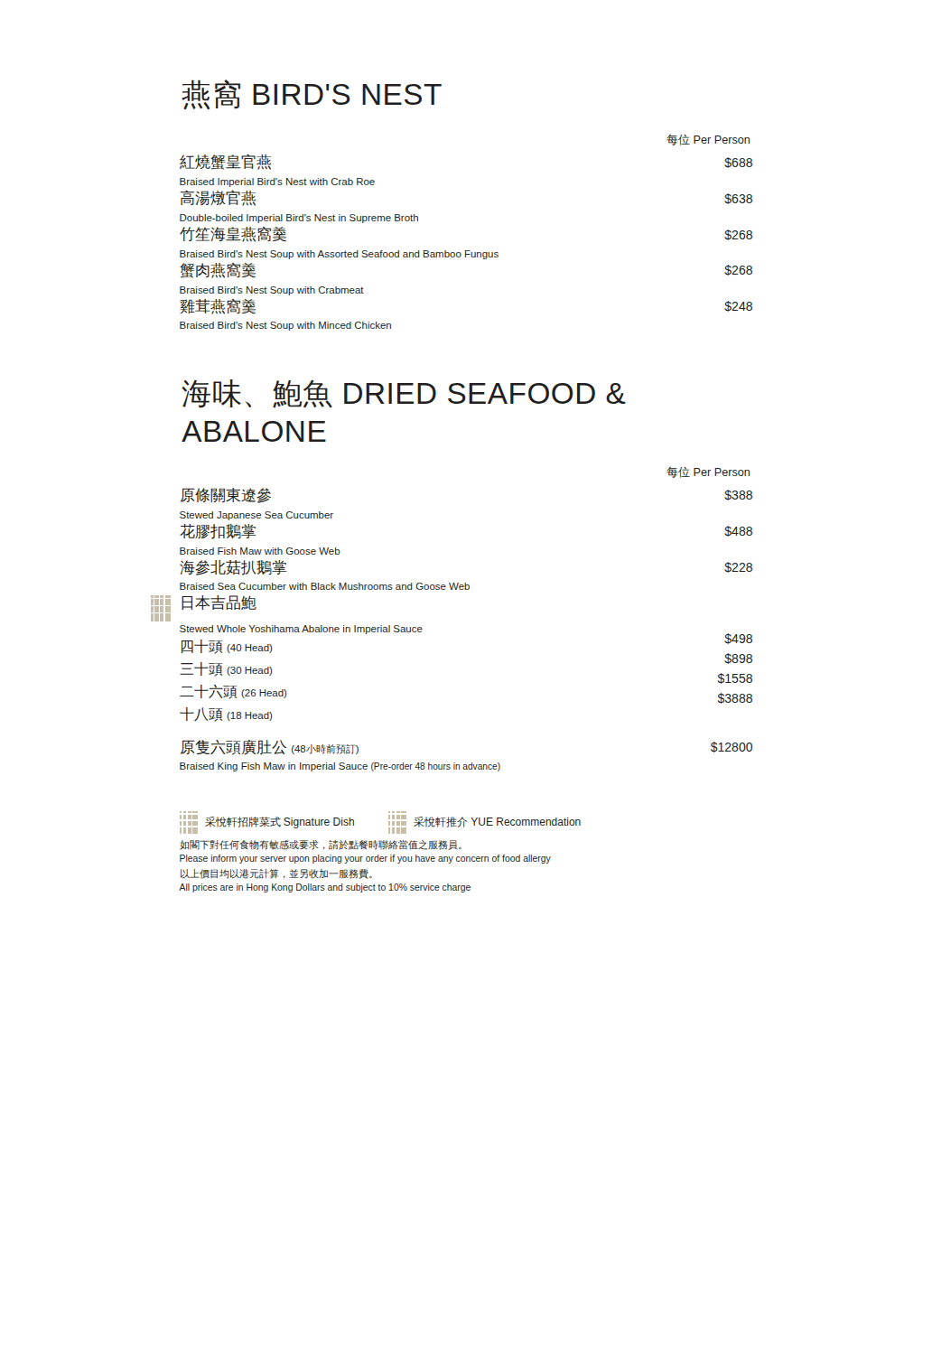燕窩 BIRD'S NEST
每位 Per Person
| 紅燒蟹皇官燕 Braised Imperial Bird's Nest with Crab Roe | $688 |
| 高湯燉官燕 Double-boiled Imperial Bird's Nest in Supreme Broth | $638 |
| 竹笙海皇燕窩羹 Braised Bird's Nest Soup with Assorted Seafood and Bamboo Fungus | $268 |
| 蟹肉燕窩羹 Braised Bird's Nest Soup with Crabmeat | $268 |
| 雞茸燕窩羹 Braised Bird's Nest Soup with Minced Chicken | $248 |
海味、鮑魚 DRIED SEAFOOD & ABALONE
每位 Per Person
| 原條關東遼參 Stewed Japanese Sea Cucumber | $388 |
| 花膠扣鵝掌 Braised Fish Maw with Goose Web | $488 |
| 海參北菇扒鵝掌 Braised Sea Cucumber with Black Mushrooms and Goose Web | $228 |
| 日本吉品鮑 Stewed Whole Yoshihama Abalone in Imperial Sauce 四十頭 (40 Head) 三十頭 (30 Head) 二十六頭 (26 Head) 十八頭 (18 Head) | $498 $898 $1558 $3888 |
| 原隻六頭廣肚公 (48小時前預訂) Braised King Fish Maw in Imperial Sauce (Pre-order 48 hours in advance) | $12800 |
采悅軒招牌菜式 Signature Dish 采悅軒推介 YUE Recommendation
如閣下對任何食物有敏感或要求，請於點餐時聯絡當值之服務員。
Please inform your server upon placing your order if you have any concern of food allergy
以上價目均以港元計算，並另收加一服務費。
All prices are in Hong Kong Dollars and subject to 10% service charge